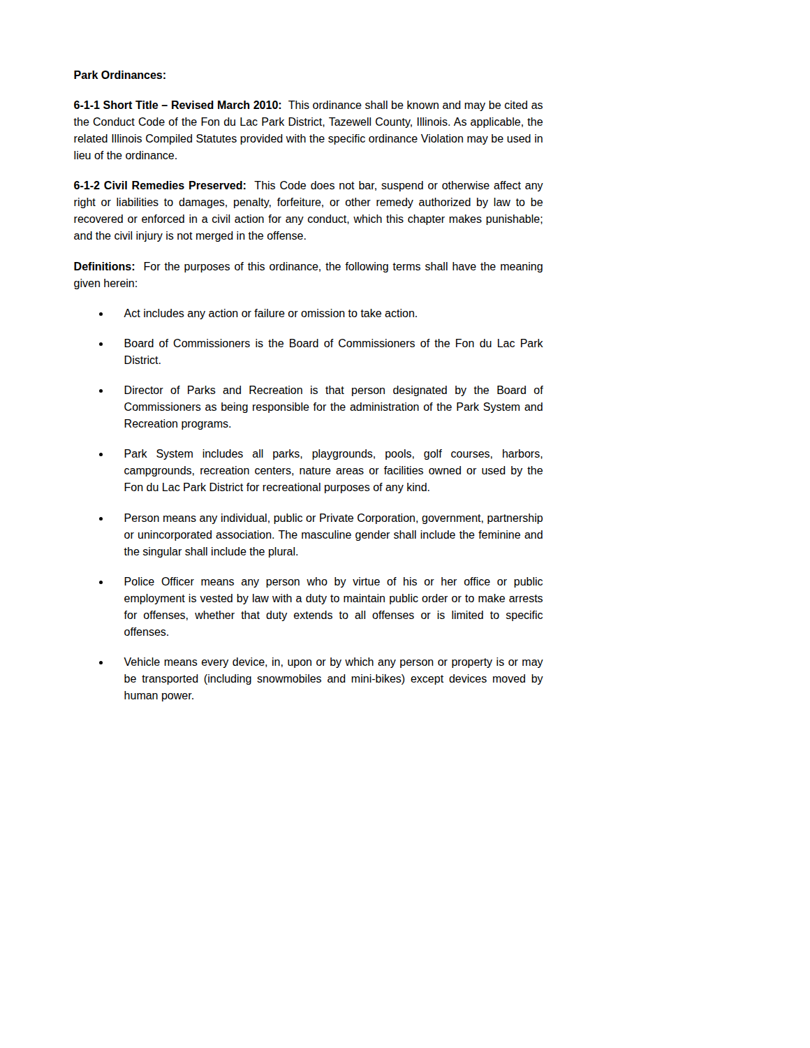Park Ordinances:
6-1-1 Short Title – Revised March 2010: This ordinance shall be known and may be cited as the Conduct Code of the Fon du Lac Park District, Tazewell County, Illinois. As applicable, the related Illinois Compiled Statutes provided with the specific ordinance Violation may be used in lieu of the ordinance.
6-1-2 Civil Remedies Preserved: This Code does not bar, suspend or otherwise affect any right or liabilities to damages, penalty, forfeiture, or other remedy authorized by law to be recovered or enforced in a civil action for any conduct, which this chapter makes punishable; and the civil injury is not merged in the offense.
Definitions: For the purposes of this ordinance, the following terms shall have the meaning given herein:
Act includes any action or failure or omission to take action.
Board of Commissioners is the Board of Commissioners of the Fon du Lac Park District.
Director of Parks and Recreation is that person designated by the Board of Commissioners as being responsible for the administration of the Park System and Recreation programs.
Park System includes all parks, playgrounds, pools, golf courses, harbors, campgrounds, recreation centers, nature areas or facilities owned or used by the Fon du Lac Park District for recreational purposes of any kind.
Person means any individual, public or Private Corporation, government, partnership or unincorporated association. The masculine gender shall include the feminine and the singular shall include the plural.
Police Officer means any person who by virtue of his or her office or public employment is vested by law with a duty to maintain public order or to make arrests for offenses, whether that duty extends to all offenses or is limited to specific offenses.
Vehicle means every device, in, upon or by which any person or property is or may be transported (including snowmobiles and mini-bikes) except devices moved by human power.